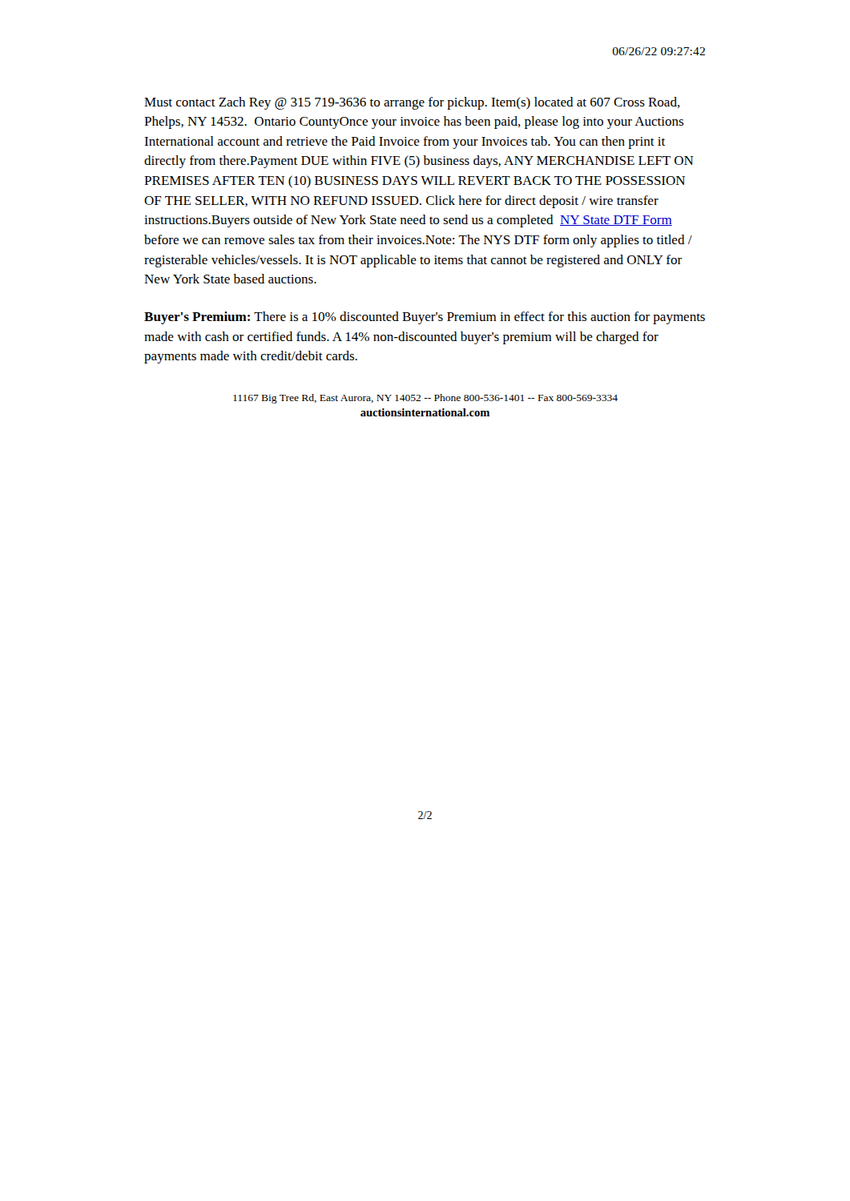06/26/22 09:27:42
Must contact Zach Rey @ 315 719-3636 to arrange for pickup. Item(s) located at 607 Cross Road, Phelps, NY 14532. Ontario CountyOnce your invoice has been paid, please log into your Auctions International account and retrieve the Paid Invoice from your Invoices tab. You can then print it directly from there.Payment DUE within FIVE (5) business days, ANY MERCHANDISE LEFT ON PREMISES AFTER TEN (10) BUSINESS DAYS WILL REVERT BACK TO THE POSSESSION OF THE SELLER, WITH NO REFUND ISSUED. Click here for direct deposit / wire transfer instructions.Buyers outside of New York State need to send us a completed NY State DTF Form before we can remove sales tax from their invoices.Note: The NYS DTF form only applies to titled / registerable vehicles/vessels. It is NOT applicable to items that cannot be registered and ONLY for New York State based auctions.
Buyer's Premium: There is a 10% discounted Buyer's Premium in effect for this auction for payments made with cash or certified funds. A 14% non-discounted buyer's premium will be charged for payments made with credit/debit cards.
11167 Big Tree Rd, East Aurora, NY 14052 -- Phone 800-536-1401 -- Fax 800-569-3334
auctionsinternational.com
2/2